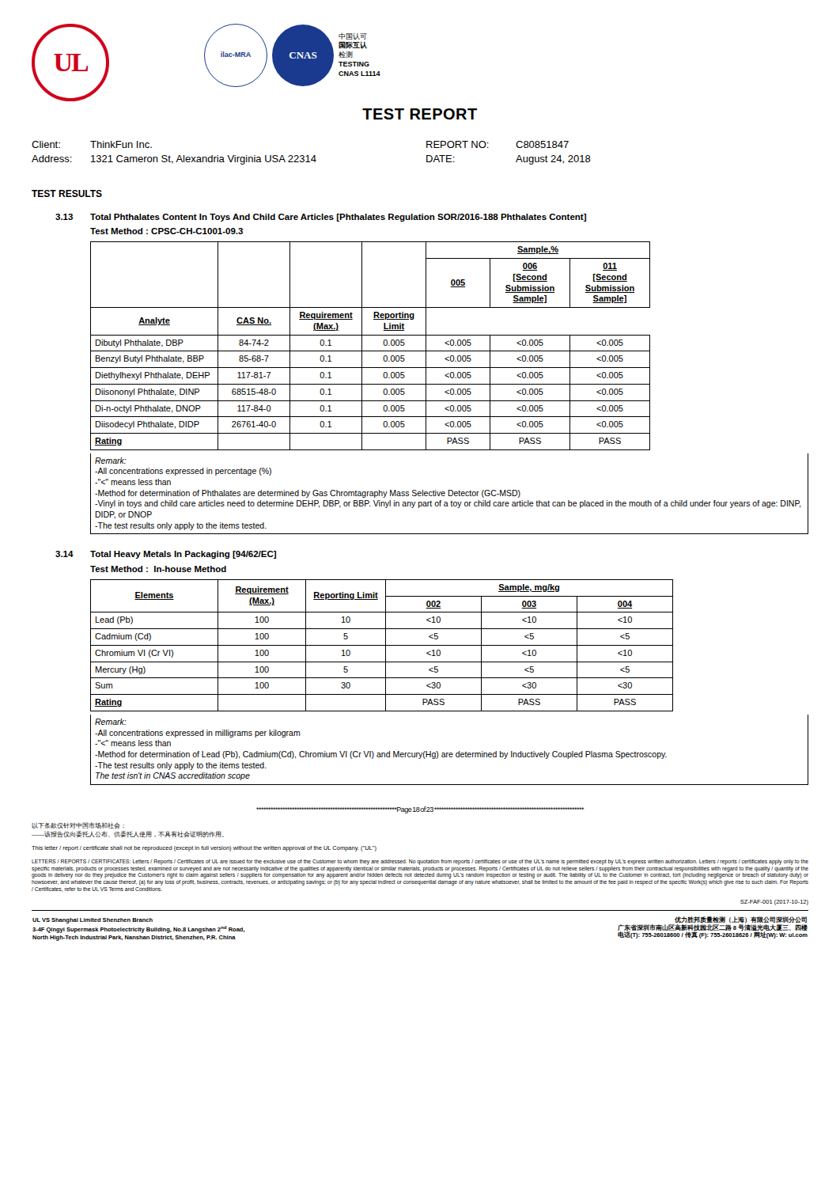UL
ilac-MRA
CNAS
中国认可
国际互认
检测
TESTING
CNAS L1114
TEST REPORT
| Client: | ThinkFun Inc. | REPORT NO: | C80851847 |
| Address: | 1321 Cameron St, Alexandria Virginia USA 22314 | DATE: | August 24, 2018 |
TEST RESULTS
3.13
Total Phthalates Content In Toys And Child Care Articles [Phthalates Regulation SOR/2016-188 Phthalates Content]
Test Method : CPSC-CH-C1001-09.3
| | | | | Sample,% |
| --- | --- | --- | --- | --- |
| 005 | 006 [Second Submission Sample] | 011 [Second Submission Sample] |
| Analyte | CAS No. | Requirement (Max.) | Reporting Limit | |
| Dibutyl Phthalate, DBP | 84-74-2 | 0.1 | 0.005 | <0.005 | <0.005 | <0.005 |
| Benzyl Butyl Phthalate, BBP | 85-68-7 | 0.1 | 0.005 | <0.005 | <0.005 | <0.005 |
| Diethylhexyl Phthalate, DEHP | 117-81-7 | 0.1 | 0.005 | <0.005 | <0.005 | <0.005 |
| Diisononyl Phthalate, DINP | 68515-48-0 | 0.1 | 0.005 | <0.005 | <0.005 | <0.005 |
| Di-n-octyl Phthalate, DNOP | 117-84-0 | 0.1 | 0.005 | <0.005 | <0.005 | <0.005 |
| Diisodecyl Phthalate, DIDP | 26761-40-0 | 0.1 | 0.005 | <0.005 | <0.005 | <0.005 |
| Rating | | | | PASS | PASS | PASS |
Remark:
-All concentrations expressed in percentage (%)
-"<" means less than
-Method for determination of Phthalates are determined by Gas Chromtagraphy Mass Selective Detector (GC-MSD)
-Vinyl in toys and child care articles need to determine DEHP, DBP, or BBP. Vinyl in any part of a toy or child care article that can be placed in the mouth of a child under four years of age: DINP, DIDP, or DNOP
-The test results only apply to the items tested.
3.14
Total Heavy Metals In Packaging [94/62/EC]
Test Method : In-house Method
| Elements | Requirement (Max.) | Reporting Limit | Sample, mg/kg |
| --- | --- | --- | --- |
| 002 | 003 | 004 |
| Lead (Pb) | 100 | 10 | <10 | <10 | <10 |
| Cadmium (Cd) | 100 | 5 | <5 | <5 | <5 |
| Chromium VI (Cr VI) | 100 | 10 | <10 | <10 | <10 |
| Mercury (Hg) | 100 | 5 | <5 | <5 | <5 |
| Sum | 100 | 30 | <30 | <30 | <30 |
| Rating | | | PASS | PASS | PASS |
Remark:
-All concentrations expressed in milligrams per kilogram
-"<" means less than
-Method for determination of Lead (Pb), Cadmium(Cd), Chromium VI (Cr VI) and Mercury(Hg) are determined by Inductively Coupled Plasma Spectroscopy.
-The test results only apply to the items tested.
The test isn't in CNAS accreditation scope
***********************************************************Page 18 of 23 ***************************************************************
以下条款仅针对中国市场和社会：
——该报告仅向委托人公布、供委托人使用，不具有社会证明的作用。
This letter / report / certificate shall not be reproduced (except in full version) without the written approval of the UL Company. ("UL")
LETTERS / REPORTS / CERTIFICATES: Letters / Reports / Certificates of UL are issued for the exclusive use of the Customer to whom they are addressed. No quotation from reports / certificates or use of the UL's name is permitted except by UL's express written authorization. Letters / reports / certificates apply only to the specific materials, products or processes tested, examined or surveyed and are not necessarily indicative of the qualities of apparently identical or similar materials, products or processes. Reports / Certificates of UL do not relieve sellers / suppliers from their contractual responsibilities with regard to the quality / quantity of the goods in delivery nor do they prejudice the Customer's right to claim against sellers / suppliers for compensation for any apparent and/or hidden defects not detected during UL's random inspection or testing or audit. The liability of UL to the Customer in contract, tort (including negligence or breach of statutory duty) or howsoever, and whatever the cause thereof, (a) for any loss of profit, business, contracts, revenues, or anticipating savings; or (b) for any special indirect or consequential damage of any nature whatsoever, shall be limited to the amount of the fee paid in respect of the specific Work(s) which give rise to such claim. For Reports / Certificates, refer to the UL VS Terms and Conditions.
SZ-FAF-001 (2017-10-12)
| UL VS Shanghai Limited Shenzhen Branch 3-4F Qingyi Supermask Photoelectricity Building, No.8 Langshan 2 nd Road, North High-Tech Industrial Park, Nanshan District, Shenzhen, P.R. China | 优力胜邦质量检测（上海）有限公司深圳分公司 广东省深圳市南山区高新科技园北区二路 8 号清溢光电大厦三、四楼 电话(T): 755-26018600 / 传真 (F): 755-26018626 / 网址(W): W: ul.com |